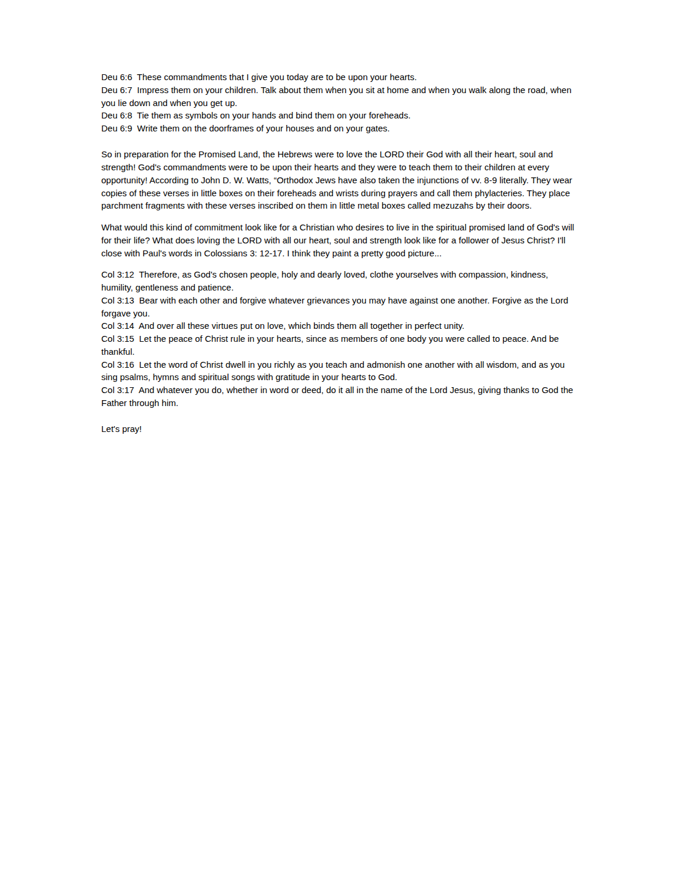Deu 6:6 These commandments that I give you today are to be upon your hearts.
Deu 6:7 Impress them on your children. Talk about them when you sit at home and when you walk along the road, when you lie down and when you get up.
Deu 6:8 Tie them as symbols on your hands and bind them on your foreheads.
Deu 6:9 Write them on the doorframes of your houses and on your gates.
So in preparation for the Promised Land, the Hebrews were to love the LORD their God with all their heart, soul and strength! God's commandments were to be upon their hearts and they were to teach them to their children at every opportunity! According to John D. W. Watts, “Orthodox Jews have also taken the injunctions of vv. 8-9 literally. They wear copies of these verses in little boxes on their foreheads and wrists during prayers and call them phylacteries. They place parchment fragments with these verses inscribed on them in little metal boxes called mezuzahs by their doors.
What would this kind of commitment look like for a Christian who desires to live in the spiritual promised land of God's will for their life? What does loving the LORD with all our heart, soul and strength look like for a follower of Jesus Christ? I'll close with Paul's words in Colossians 3: 12-17. I think they paint a pretty good picture...
Col 3:12 Therefore, as God's chosen people, holy and dearly loved, clothe yourselves with compassion, kindness, humility, gentleness and patience.
Col 3:13 Bear with each other and forgive whatever grievances you may have against one another. Forgive as the Lord forgave you.
Col 3:14 And over all these virtues put on love, which binds them all together in perfect unity.
Col 3:15 Let the peace of Christ rule in your hearts, since as members of one body you were called to peace. And be thankful.
Col 3:16 Let the word of Christ dwell in you richly as you teach and admonish one another with all wisdom, and as you sing psalms, hymns and spiritual songs with gratitude in your hearts to God.
Col 3:17 And whatever you do, whether in word or deed, do it all in the name of the Lord Jesus, giving thanks to God the Father through him.
Let's pray!